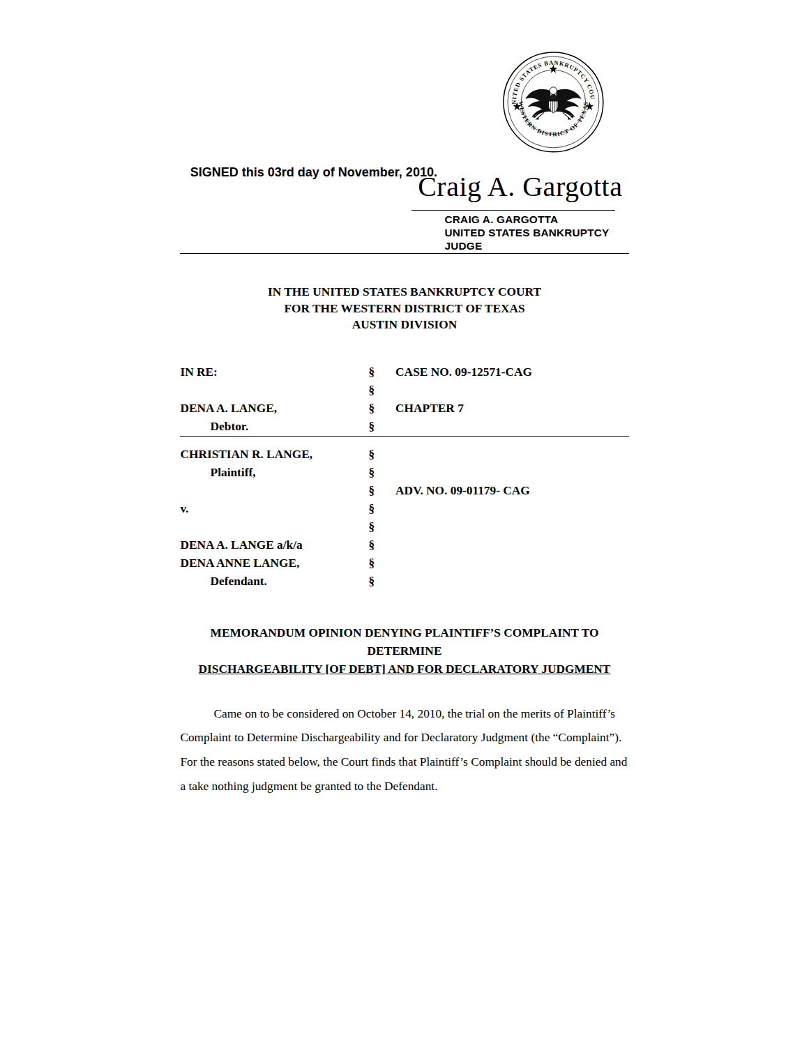UNITED STATES BANKRUPTCY COURT WESTERN DISTRICT OF TEXAS
SIGNED this 03rd day of November, 2010.
Craig A. Gargotta
CRAIG A. GARGOTTA
UNITED STATES BANKRUPTCY JUDGE
IN THE UNITED STATES BANKRUPTCY COURT
FOR THE WESTERN DISTRICT OF TEXAS
AUSTIN DIVISION
| IN RE: | § | CASE NO. 09-12571-CAG |
| | § | |
| DENA A. LANGE, | § | CHAPTER 7 |
| Debtor. | § | |
| CHRISTIAN R. LANGE, | § | |
| Plaintiff, | § | |
| | § | ADV. NO. 09-01179- CAG |
| v. | § | |
| | § | |
| DENA A. LANGE a/k/a | § | |
| DENA ANNE LANGE, | § | |
| Defendant. | § | |
MEMORANDUM OPINION DENYING PLAINTIFF’S COMPLAINT TO DETERMINE DISCHARGEABILITY [OF DEBT] AND FOR DECLARATORY JUDGMENT
Came on to be considered on October 14, 2010, the trial on the merits of Plaintiff’s Complaint to Determine Dischargeability and for Declaratory Judgment (the “Complaint”). For the reasons stated below, the Court finds that Plaintiff’s Complaint should be denied and a take nothing judgment be granted to the Defendant.